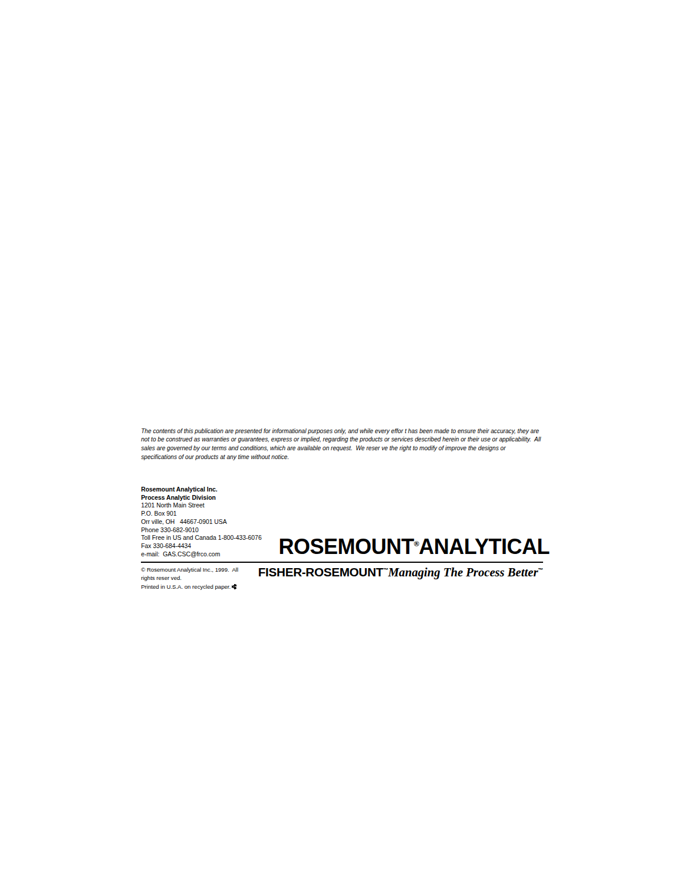The contents of this publication are presented for informational purposes only, and while every effor t has been made to ensure their accuracy, they are not to be construed as warranties or guarantees, express or implied, regarding the products or services described herein or their use or applicability. All sales are governed by our terms and conditions, which are available on request. We reser ve the right to modify of improve the designs or specifications of our products at any time without notice.
Rosemount Analytical Inc.
Process Analytic Division
1201 North Main Street
P.O. Box 901
Orr ville, OH 44667-0901 USA
Phone 330-682-9010
Toll Free in US and Canada 1-800-433-6076
Fax 330-684-4434
e-mail: GAS.CSC@frco.com
ROSEMOUNT®ANALYTICAL
© Rosemount Analytical Inc., 1999. All rights reser ved.
Printed in U.S.A. on recycled paper.
FISHER-ROSEMOUNT™Managing The Process Better™